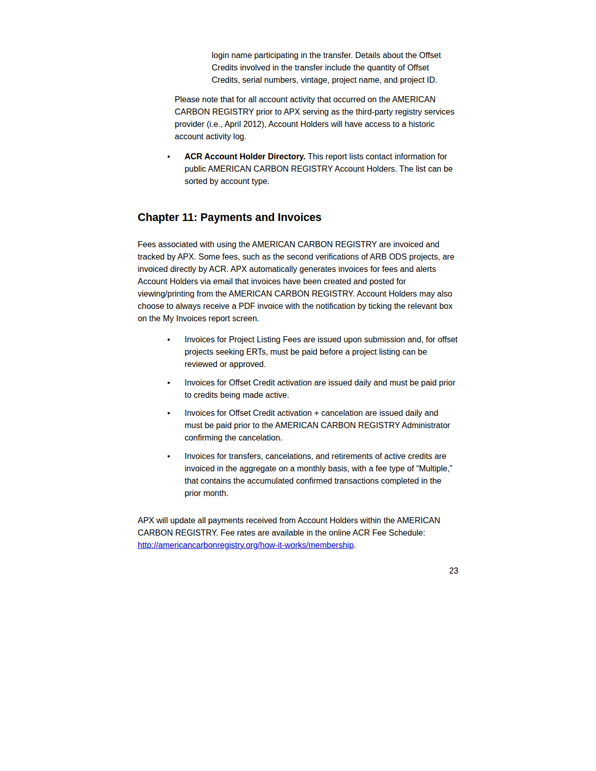login name participating in the transfer. Details about the Offset Credits involved in the transfer include the quantity of Offset Credits, serial numbers, vintage, project name, and project ID.
Please note that for all account activity that occurred on the AMERICAN CARBON REGISTRY prior to APX serving as the third-party registry services provider (i.e., April 2012), Account Holders will have access to a historic account activity log.
ACR Account Holder Directory. This report lists contact information for public AMERICAN CARBON REGISTRY Account Holders. The list can be sorted by account type.
Chapter 11: Payments and Invoices
Fees associated with using the AMERICAN CARBON REGISTRY are invoiced and tracked by APX. Some fees, such as the second verifications of ARB ODS projects, are invoiced directly by ACR. APX automatically generates invoices for fees and alerts Account Holders via email that invoices have been created and posted for viewing/printing from the AMERICAN CARBON REGISTRY. Account Holders may also choose to always receive a PDF invoice with the notification by ticking the relevant box on the My Invoices report screen.
Invoices for Project Listing Fees are issued upon submission and, for offset projects seeking ERTs, must be paid before a project listing can be reviewed or approved.
Invoices for Offset Credit activation are issued daily and must be paid prior to credits being made active.
Invoices for Offset Credit activation + cancelation are issued daily and must be paid prior to the AMERICAN CARBON REGISTRY Administrator confirming the cancelation.
Invoices for transfers, cancelations, and retirements of active credits are invoiced in the aggregate on a monthly basis, with a fee type of “Multiple,” that contains the accumulated confirmed transactions completed in the prior month.
APX will update all payments received from Account Holders within the AMERICAN CARBON REGISTRY. Fee rates are available in the online ACR Fee Schedule: http://americancarbonregistry.org/how-it-works/membership.
23